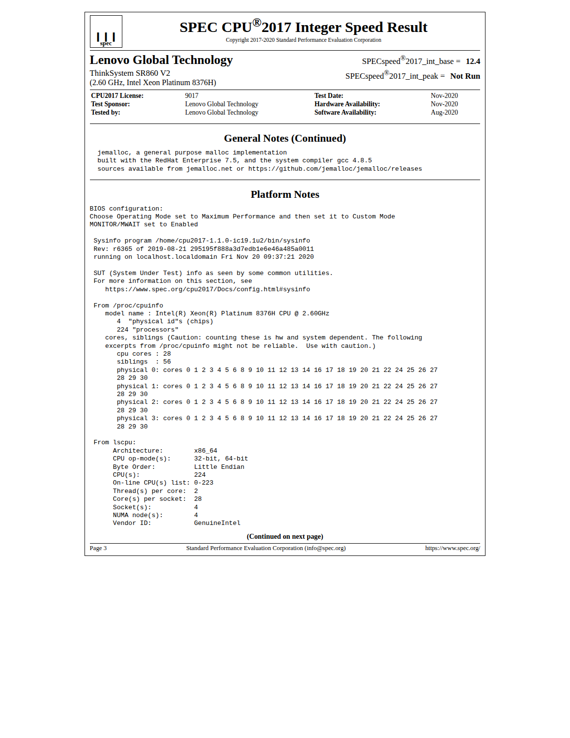❙❙❙
spec
SPEC CPU®2017 Integer Speed Result
Copyright 2017-2020 Standard Performance Evaluation Corporation
Lenovo Global Technology
ThinkSystem SR860 V2 (2.60 GHz, Intel Xeon Platinum 8376H)
SPECspeed®2017_int_base = 12.4
SPECspeed®2017_int_peak = Not Run
| CPU2017 License: | 9017 | Test Date: | Nov-2020 |
| Test Sponsor: | Lenovo Global Technology | Hardware Availability: | Nov-2020 |
| Tested by: | Lenovo Global Technology | Software Availability: | Aug-2020 |
General Notes (Continued)
  jemalloc, a general purpose malloc implementation
  built with the RedHat Enterprise 7.5, and the system compiler gcc 4.8.5
  sources available from jemalloc.net or https://github.com/jemalloc/jemalloc/releases
Platform Notes
BIOS configuration:
Choose Operating Mode set to Maximum Performance and then set it to Custom Mode
MONITOR/MWAIT set to Enabled

 Sysinfo program /home/cpu2017-1.1.0-ic19.1u2/bin/sysinfo
 Rev: r6365 of 2019-08-21 295195f888a3d7edb1e6e46a485a0011
 running on localhost.localdomain Fri Nov 20 09:37:21 2020

 SUT (System Under Test) info as seen by some common utilities.
 For more information on this section, see
    https://www.spec.org/cpu2017/Docs/config.html#sysinfo

 From /proc/cpuinfo
    model name : Intel(R) Xeon(R) Platinum 8376H CPU @ 2.60GHz
       4  "physical id"s (chips)
       224 "processors"
    cores, siblings (Caution: counting these is hw and system dependent. The following
    excerpts from /proc/cpuinfo might not be reliable.  Use with caution.)
       cpu cores : 28
       siblings  : 56
       physical 0: cores 0 1 2 3 4 5 6 8 9 10 11 12 13 14 16 17 18 19 20 21 22 24 25 26 27
       28 29 30
       physical 1: cores 0 1 2 3 4 5 6 8 9 10 11 12 13 14 16 17 18 19 20 21 22 24 25 26 27
       28 29 30
       physical 2: cores 0 1 2 3 4 5 6 8 9 10 11 12 13 14 16 17 18 19 20 21 22 24 25 26 27
       28 29 30
       physical 3: cores 0 1 2 3 4 5 6 8 9 10 11 12 13 14 16 17 18 19 20 21 22 24 25 26 27
       28 29 30

 From lscpu:
      Architecture:        x86_64
      CPU op-mode(s):      32-bit, 64-bit
      Byte Order:          Little Endian
      CPU(s):              224
      On-line CPU(s) list: 0-223
      Thread(s) per core:  2
      Core(s) per socket:  28
      Socket(s):           4
      NUMA node(s):        4
      Vendor ID:           GenuineIntel
(Continued on next page)
Page 3 Standard Performance Evaluation Corporation (info@spec.org) https://www.spec.org/